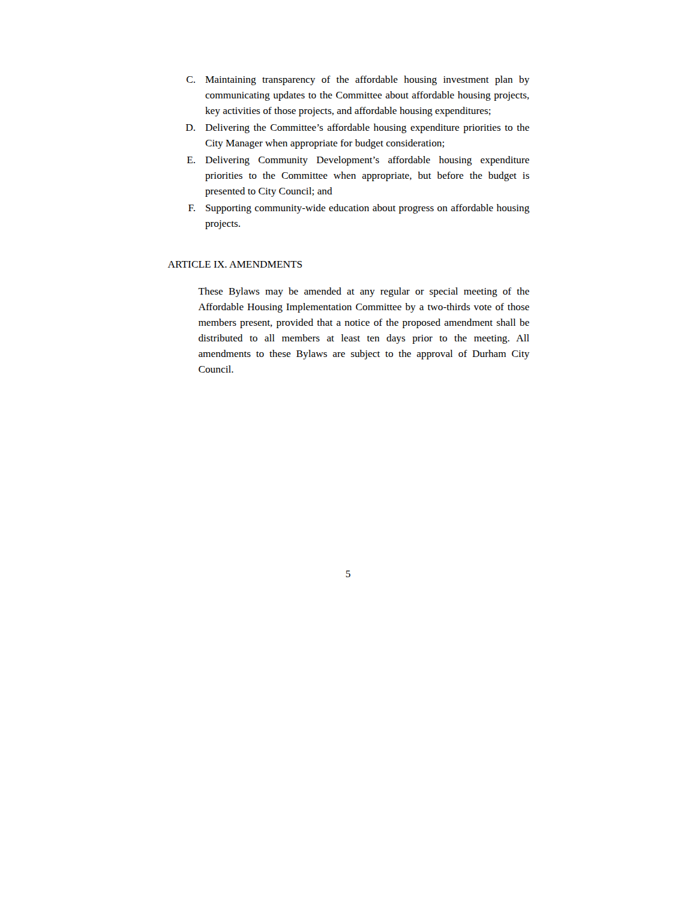Maintaining transparency of the affordable housing investment plan by communicating updates to the Committee about affordable housing projects, key activities of those projects, and affordable housing expenditures;
Delivering the Committee’s affordable housing expenditure priorities to the City Manager when appropriate for budget consideration;
Delivering Community Development’s affordable housing expenditure priorities to the Committee when appropriate, but before the budget is presented to City Council; and
Supporting community-wide education about progress on affordable housing projects.
ARTICLE IX. AMENDMENTS
These Bylaws may be amended at any regular or special meeting of the Affordable Housing Implementation Committee by a two-thirds vote of those members present, provided that a notice of the proposed amendment shall be distributed to all members at least ten days prior to the meeting. All amendments to these Bylaws are subject to the approval of Durham City Council.
5